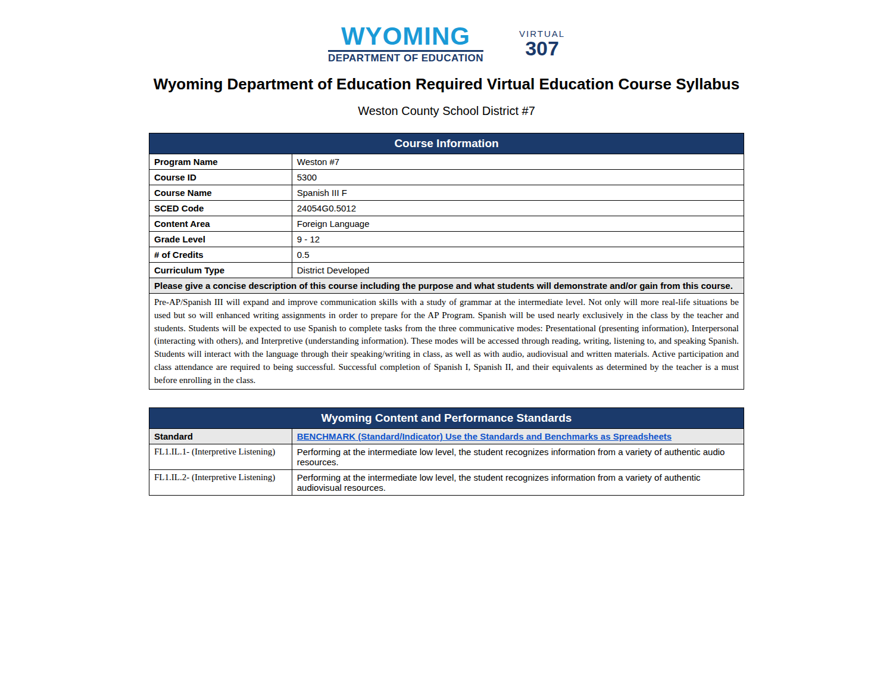WYOMING
DEPARTMENT OF EDUCATION
VIRTUAL
307
Wyoming Department of Education Required Virtual Education Course Syllabus
Weston County School District #7
| Course Information |
| --- |
| Program Name | Weston #7 |
| Course ID | 5300 |
| Course Name | Spanish III F |
| SCED Code | 24054G0.5012 |
| Content Area | Foreign Language |
| Grade Level | 9 - 12 |
| # of Credits | 0.5 |
| Curriculum Type | District Developed |
| Please give a concise description of this course including the purpose and what students will demonstrate and/or gain from this course. |
| Pre-AP/Spanish III will expand and improve communication skills with a study of grammar at the intermediate level. Not only will more real-life situations be used but so will enhanced writing assignments in order to prepare for the AP Program. Spanish will be used nearly exclusively in the class by the teacher and students. Students will be expected to use Spanish to complete tasks from the three communicative modes: Presentational (presenting information), Interpersonal (interacting with others), and Interpretive (understanding information). These modes will be accessed through reading, writing, listening to, and speaking Spanish. Students will interact with the language through their speaking/writing in class, as well as with audio, audiovisual and written materials. Active participation and class attendance are required to being successful. Successful completion of Spanish I, Spanish II, and their equivalents as determined by the teacher is a must before enrolling in the class. |
| Wyoming Content and Performance Standards |
| --- |
| Standard | BENCHMARK (Standard/Indicator) Use the Standards and Benchmarks as Spreadsheets |
| FL1.IL.1- (Interpretive Listening) | Performing at the intermediate low level, the student recognizes information from a variety of authentic audio resources. |
| FL1.IL.2- (Interpretive Listening) | Performing at the intermediate low level, the student recognizes information from a variety of authentic audiovisual resources. |